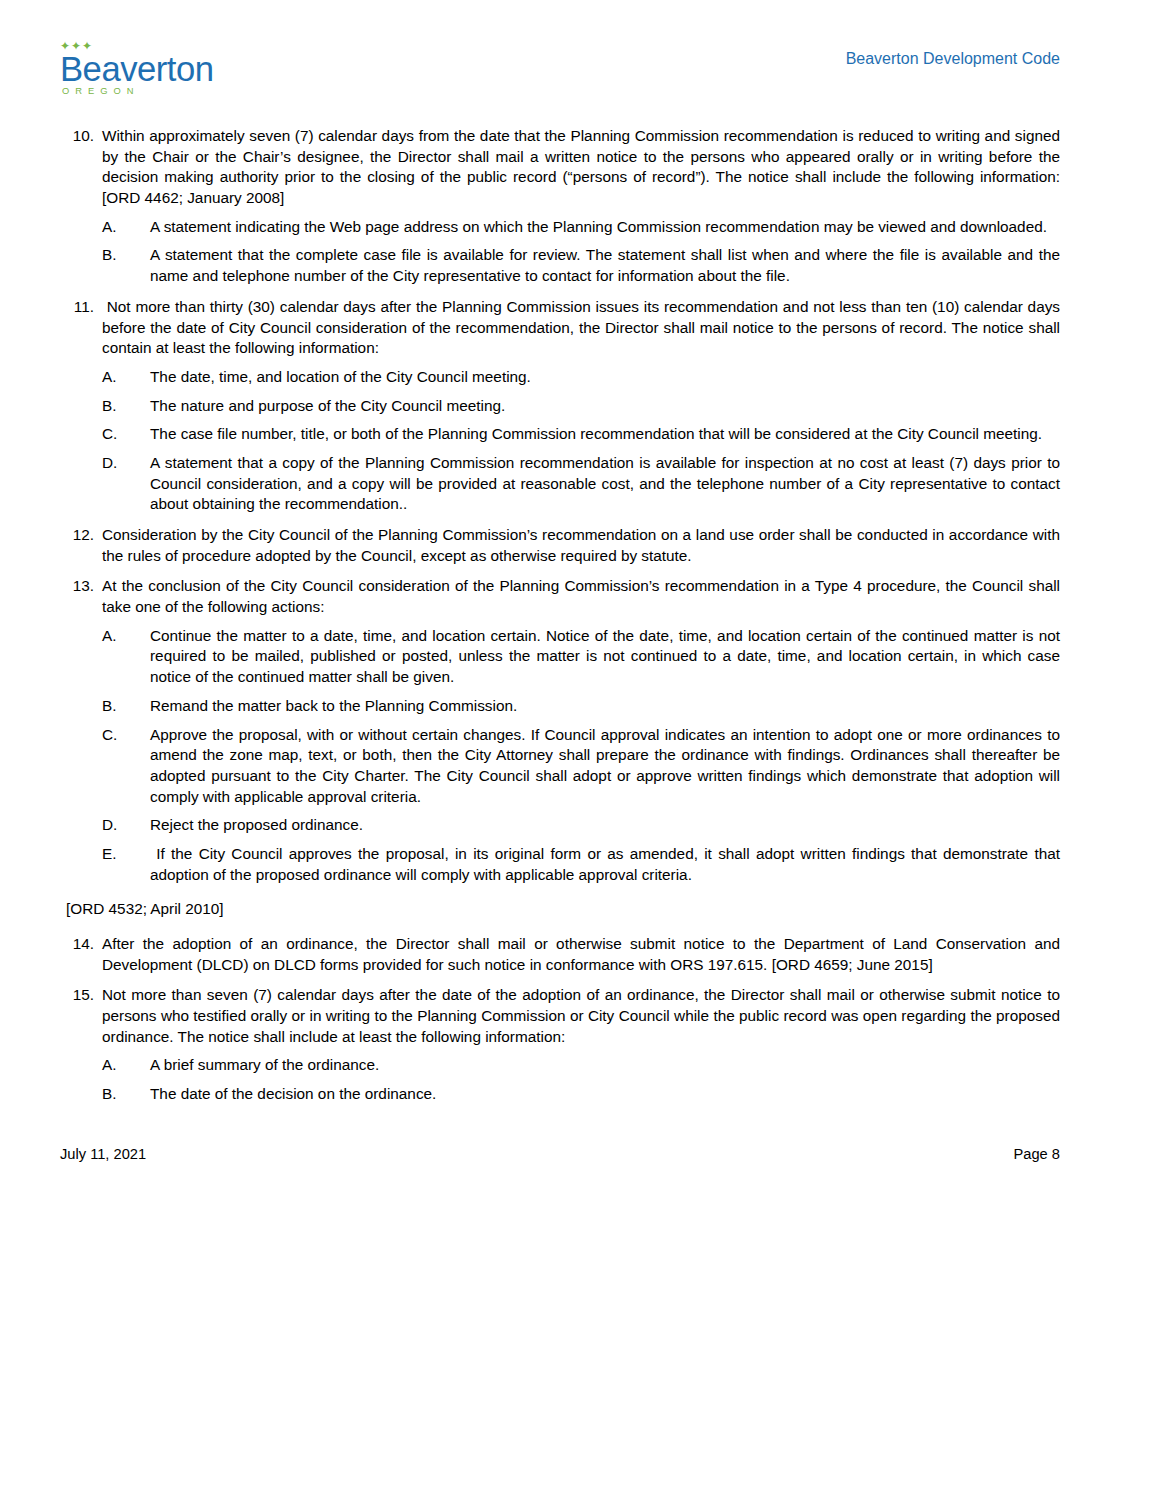✦✦✦ Beaverton OREGON
Beaverton Development Code
Within approximately seven (7) calendar days from the date that the Planning Commission recommendation is reduced to writing and signed by the Chair or the Chair’s designee, the Director shall mail a written notice to the persons who appeared orally or in writing before the decision making authority prior to the closing of the public record (“persons of record”). The notice shall include the following information: [ORD 4462; January 2008]
A statement indicating the Web page address on which the Planning Commission recommendation may be viewed and downloaded.
A statement that the complete case file is available for review. The statement shall list when and where the file is available and the name and telephone number of the City representative to contact for information about the file.
Not more than thirty (30) calendar days after the Planning Commission issues its recommendation and not less than ten (10) calendar days before the date of City Council consideration of the recommendation, the Director shall mail notice to the persons of record. The notice shall contain at least the following information:
The date, time, and location of the City Council meeting.
The nature and purpose of the City Council meeting.
The case file number, title, or both of the Planning Commission recommendation that will be considered at the City Council meeting.
A statement that a copy of the Planning Commission recommendation is available for inspection at no cost at least (7) days prior to Council consideration, and a copy will be provided at reasonable cost, and the telephone number of a City representative to contact about obtaining the recommendation..
Consideration by the City Council of the Planning Commission’s recommendation on a land use order shall be conducted in accordance with the rules of procedure adopted by the Council, except as otherwise required by statute.
At the conclusion of the City Council consideration of the Planning Commission’s recommendation in a Type 4 procedure, the Council shall take one of the following actions:
Continue the matter to a date, time, and location certain. Notice of the date, time, and location certain of the continued matter is not required to be mailed, published or posted, unless the matter is not continued to a date, time, and location certain, in which case notice of the continued matter shall be given.
Remand the matter back to the Planning Commission.
Approve the proposal, with or without certain changes. If Council approval indicates an intention to adopt one or more ordinances to amend the zone map, text, or both, then the City Attorney shall prepare the ordinance with findings. Ordinances shall thereafter be adopted pursuant to the City Charter. The City Council shall adopt or approve written findings which demonstrate that adoption will comply with applicable approval criteria.
Reject the proposed ordinance.
If the City Council approves the proposal, in its original form or as amended, it shall adopt written findings that demonstrate that adoption of the proposed ordinance will comply with applicable approval criteria.
[ORD 4532; April 2010]
After the adoption of an ordinance, the Director shall mail or otherwise submit notice to the Department of Land Conservation and Development (DLCD) on DLCD forms provided for such notice in conformance with ORS 197.615. [ORD 4659; June 2015]
Not more than seven (7) calendar days after the date of the adoption of an ordinance, the Director shall mail or otherwise submit notice to persons who testified orally or in writing to the Planning Commission or City Council while the public record was open regarding the proposed ordinance. The notice shall include at least the following information:
A brief summary of the ordinance.
The date of the decision on the ordinance.
July 11, 2021 Page 8